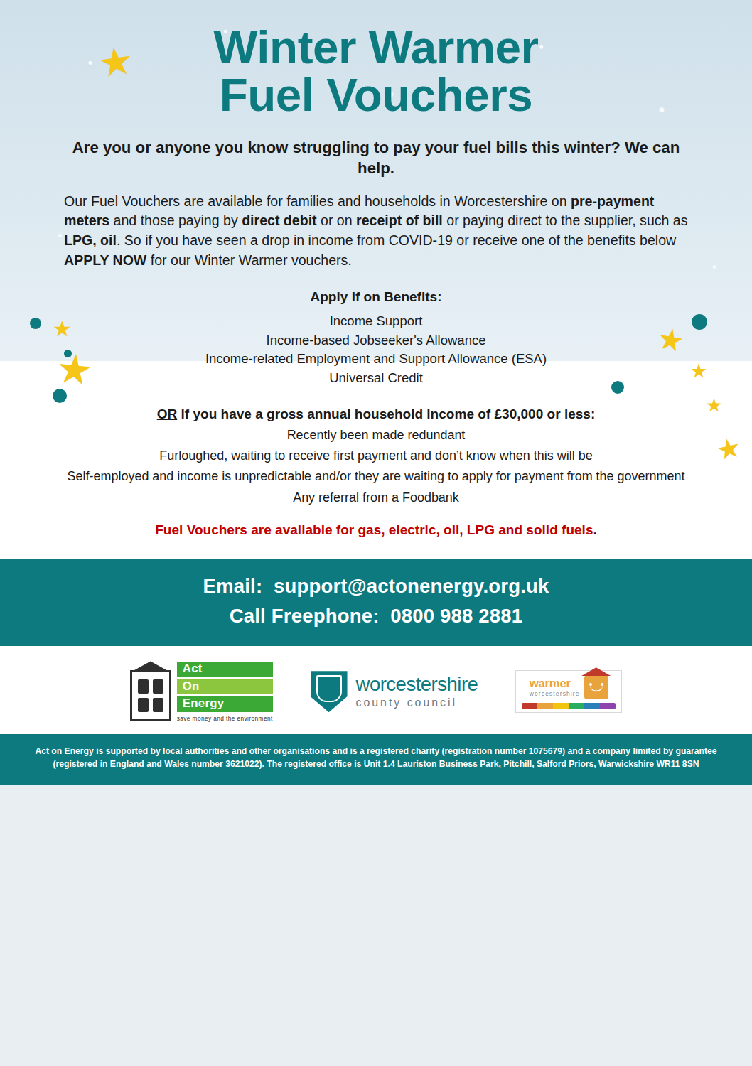★ ★ ★ ★ ★ ★ ★
Winter Warmer Fuel Vouchers
Are you or anyone you know struggling to pay your fuel bills this winter? We can help.
Our Fuel Vouchers are available for families and households in Worcestershire on pre-payment meters and those paying by direct debit or on receipt of bill or paying direct to the supplier, such as LPG, oil. So if you have seen a drop in income from COVID-19 or receive one of the benefits below APPLY NOW for our Winter Warmer vouchers.
Apply if on Benefits:
Income Support
Income-based Jobseeker's Allowance
Income-related Employment and Support Allowance (ESA)
Universal Credit
OR if you have a gross annual household income of £30,000 or less:
Recently been made redundant
Furloughed, waiting to receive first payment and don’t know when this will be
Self-employed and income is unpredictable and/or they are waiting to apply for payment from the government
Any referral from a Foodbank
Fuel Vouchers are available for gas, electric, oil, LPG and solid fuels.
Email: support@actonenergy.org.uk
Call Freephone: 0800 988 2881
Act On Energy save money and the environment
worcestershire county council
warmer worcestershire
Act on Energy is supported by local authorities and other organisations and is a registered charity (registration number 1075679) and a company limited by guarantee (registered in England and Wales number 3621022). The registered office is Unit 1.4 Lauriston Business Park, Pitchill, Salford Priors, Warwickshire WR11 8SN